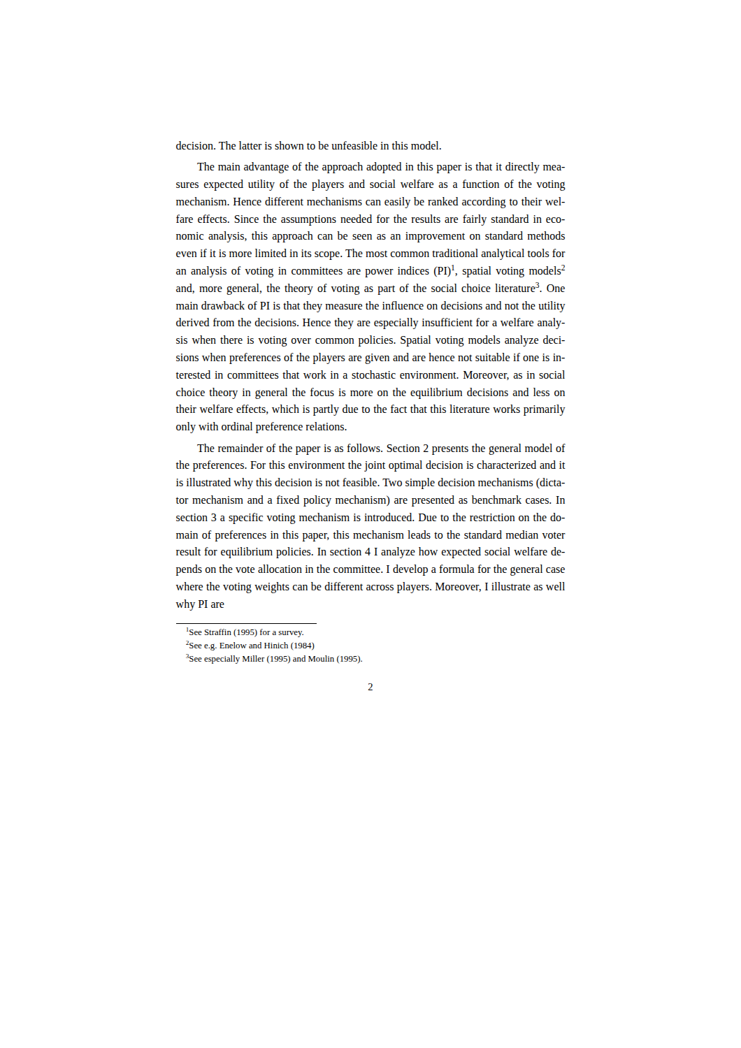decision. The latter is shown to be unfeasible in this model.
The main advantage of the approach adopted in this paper is that it directly measures expected utility of the players and social welfare as a function of the voting mechanism. Hence different mechanisms can easily be ranked according to their welfare effects. Since the assumptions needed for the results are fairly standard in economic analysis, this approach can be seen as an improvement on standard methods even if it is more limited in its scope. The most common traditional analytical tools for an analysis of voting in committees are power indices (PI)1, spatial voting models2 and, more general, the theory of voting as part of the social choice literature3. One main drawback of PI is that they measure the influence on decisions and not the utility derived from the decisions. Hence they are especially insufficient for a welfare analysis when there is voting over common policies. Spatial voting models analyze decisions when preferences of the players are given and are hence not suitable if one is interested in committees that work in a stochastic environment. Moreover, as in social choice theory in general the focus is more on the equilibrium decisions and less on their welfare effects, which is partly due to the fact that this literature works primarily only with ordinal preference relations.
The remainder of the paper is as follows. Section 2 presents the general model of the preferences. For this environment the joint optimal decision is characterized and it is illustrated why this decision is not feasible. Two simple decision mechanisms (dictator mechanism and a fixed policy mechanism) are presented as benchmark cases. In section 3 a specific voting mechanism is introduced. Due to the restriction on the domain of preferences in this paper, this mechanism leads to the standard median voter result for equilibrium policies. In section 4 I analyze how expected social welfare depends on the vote allocation in the committee. I develop a formula for the general case where the voting weights can be different across players. Moreover, I illustrate as well why PI are
1See Straffin (1995) for a survey.
2See e.g. Enelow and Hinich (1984)
3See especially Miller (1995) and Moulin (1995).
2